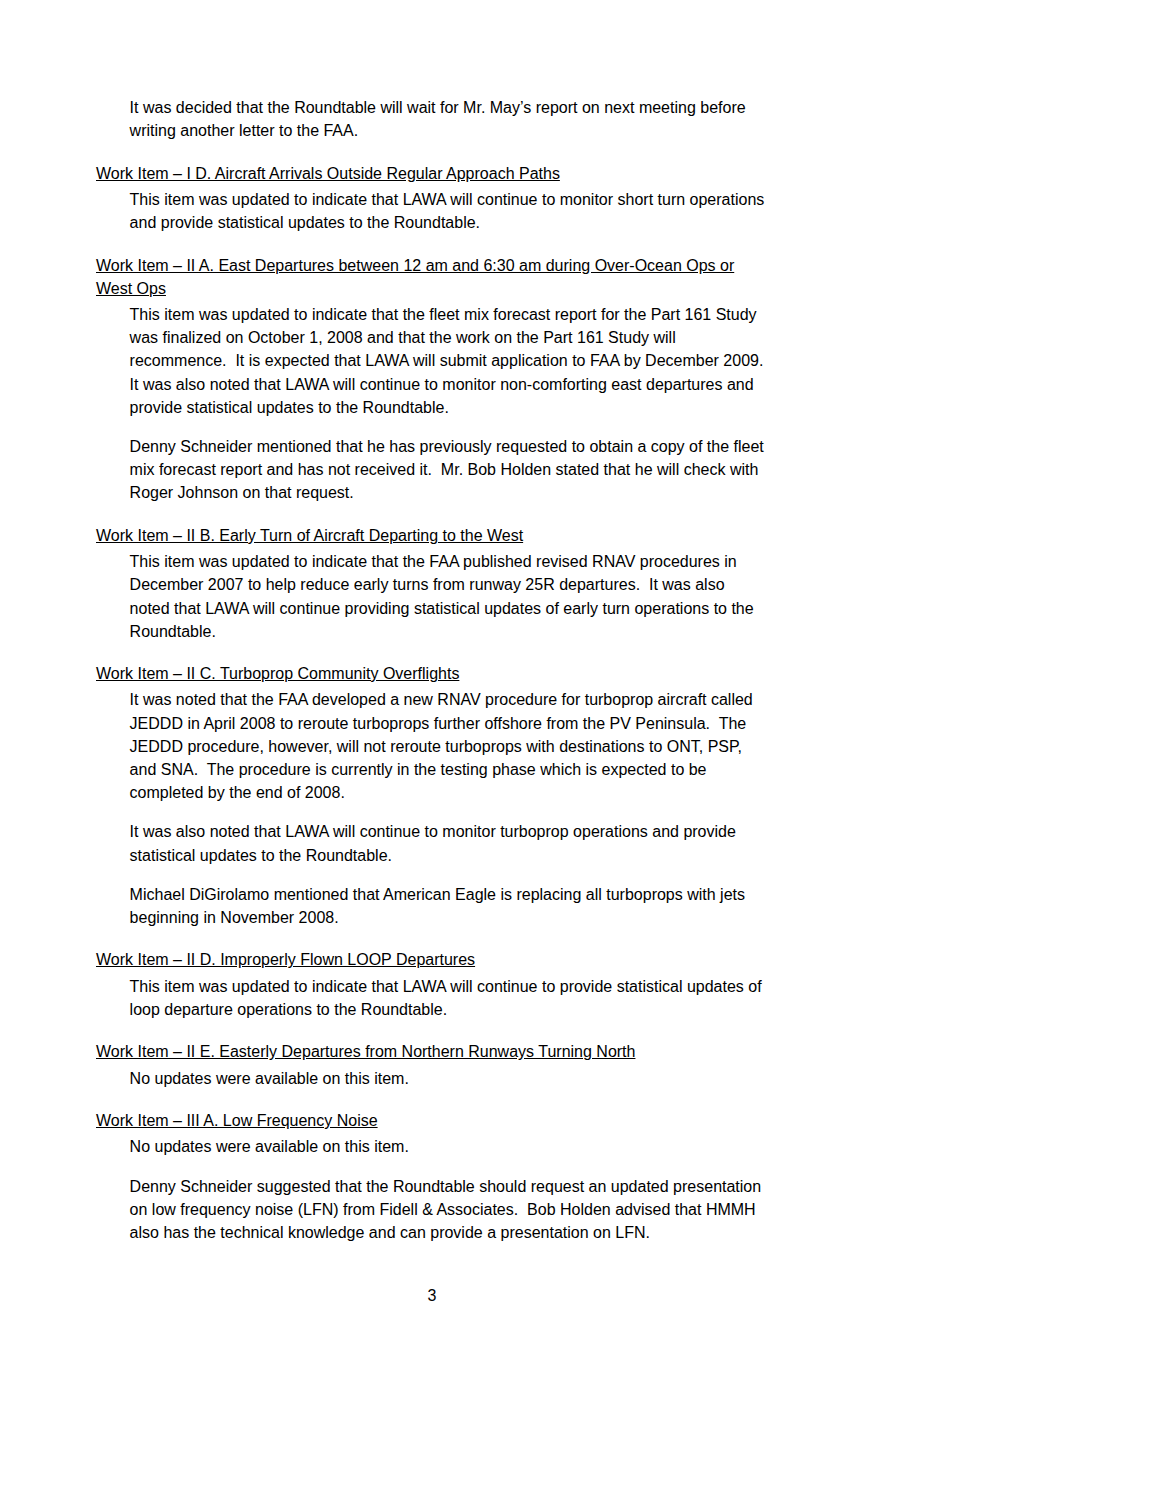It was decided that the Roundtable will wait for Mr. May’s report on next meeting before writing another letter to the FAA.
Work Item – I D. Aircraft Arrivals Outside Regular Approach Paths
This item was updated to indicate that LAWA will continue to monitor short turn operations and provide statistical updates to the Roundtable.
Work Item – II A. East Departures between 12 am and 6:30 am during Over-Ocean Ops or West Ops
This item was updated to indicate that the fleet mix forecast report for the Part 161 Study was finalized on October 1, 2008 and that the work on the Part 161 Study will recommence. It is expected that LAWA will submit application to FAA by December 2009. It was also noted that LAWA will continue to monitor non-comforting east departures and provide statistical updates to the Roundtable.
Denny Schneider mentioned that he has previously requested to obtain a copy of the fleet mix forecast report and has not received it. Mr. Bob Holden stated that he will check with Roger Johnson on that request.
Work Item – II B. Early Turn of Aircraft Departing to the West
This item was updated to indicate that the FAA published revised RNAV procedures in December 2007 to help reduce early turns from runway 25R departures. It was also noted that LAWA will continue providing statistical updates of early turn operations to the Roundtable.
Work Item – II C. Turboprop Community Overflights
It was noted that the FAA developed a new RNAV procedure for turboprop aircraft called JEDDD in April 2008 to reroute turboprops further offshore from the PV Peninsula. The JEDDD procedure, however, will not reroute turboprops with destinations to ONT, PSP, and SNA. The procedure is currently in the testing phase which is expected to be completed by the end of 2008.
It was also noted that LAWA will continue to monitor turboprop operations and provide statistical updates to the Roundtable.
Michael DiGirolamo mentioned that American Eagle is replacing all turboprops with jets beginning in November 2008.
Work Item – II D. Improperly Flown LOOP Departures
This item was updated to indicate that LAWA will continue to provide statistical updates of loop departure operations to the Roundtable.
Work Item – II E. Easterly Departures from Northern Runways Turning North
No updates were available on this item.
Work Item – III A. Low Frequency Noise
No updates were available on this item.
Denny Schneider suggested that the Roundtable should request an updated presentation on low frequency noise (LFN) from Fidell & Associates. Bob Holden advised that HMMH also has the technical knowledge and can provide a presentation on LFN.
3